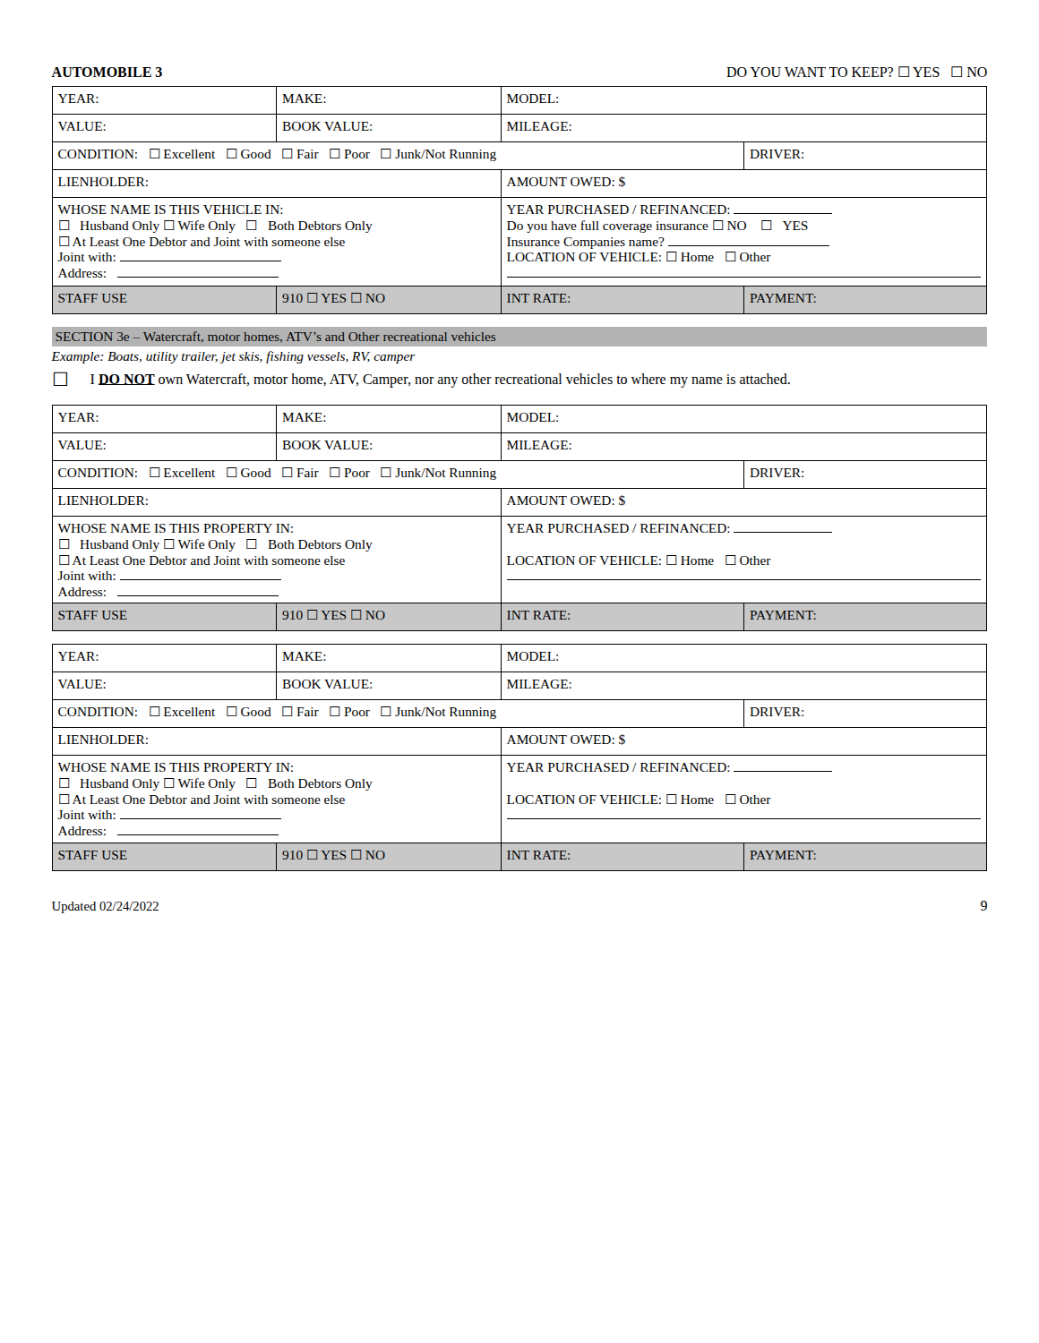AUTOMOBILE 3
DO YOU WANT TO KEEP? ☐ YES ☐ NO
| YEAR: | MAKE: | MODEL: |
| VALUE: | BOOK VALUE: | MILEAGE: |
| CONDITION: ☐ Excellent ☐ Good ☐ Fair ☐ Poor ☐ Junk/Not Running | DRIVER: |
| LIENHOLDER: | AMOUNT OWED: $ |
| WHOSE NAME IS THIS VEHICLE IN: ☐ Husband Only ☐ Wife Only ☐ Both Debtors Only ☐ At Least One Debtor and Joint with someone else Joint with: Address: | YEAR PURCHASED / REFINANCED: Do you have full coverage insurance ☐ NO ☐ YES Insurance Companies name? LOCATION OF VEHICLE: ☐ Home ☐ Other |
| STAFF USE | 910 ☐ YES ☐ NO | INT RATE: | PAYMENT: |
SECTION 3e – Watercraft, motor homes, ATV’s and Other recreational vehicles
Example: Boats, utility trailer, jet skis, fishing vessels, RV, camper
☐ I DO NOT own Watercraft, motor home, ATV, Camper, nor any other recreational vehicles to where my name is attached.
| YEAR: | MAKE: | MODEL: |
| VALUE: | BOOK VALUE: | MILEAGE: |
| CONDITION: ☐ Excellent ☐ Good ☐ Fair ☐ Poor ☐ Junk/Not Running | DRIVER: |
| LIENHOLDER: | AMOUNT OWED: $ |
| WHOSE NAME IS THIS PROPERTY IN: ☐ Husband Only ☐ Wife Only ☐ Both Debtors Only ☐ At Least One Debtor and Joint with someone else Joint with: Address: | YEAR PURCHASED / REFINANCED: LOCATION OF VEHICLE: ☐ Home ☐ Other |
| STAFF USE | 910 ☐ YES ☐ NO | INT RATE: | PAYMENT: |
| YEAR: | MAKE: | MODEL: |
| VALUE: | BOOK VALUE: | MILEAGE: |
| CONDITION: ☐ Excellent ☐ Good ☐ Fair ☐ Poor ☐ Junk/Not Running | DRIVER: |
| LIENHOLDER: | AMOUNT OWED: $ |
| WHOSE NAME IS THIS PROPERTY IN: ☐ Husband Only ☐ Wife Only ☐ Both Debtors Only ☐ At Least One Debtor and Joint with someone else Joint with: Address: | YEAR PURCHASED / REFINANCED: LOCATION OF VEHICLE: ☐ Home ☐ Other |
| STAFF USE | 910 ☐ YES ☐ NO | INT RATE: | PAYMENT: |
Updated 02/24/2022
9